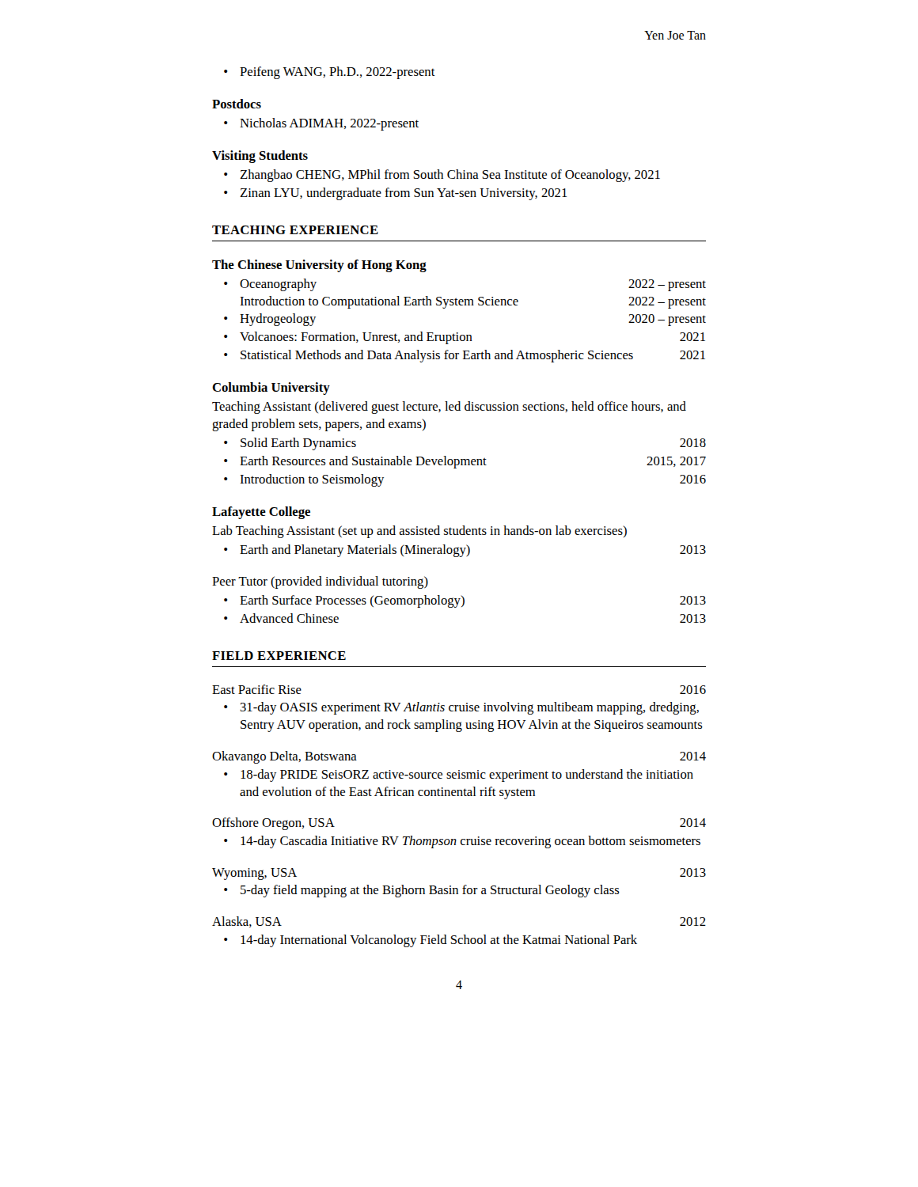Yen Joe Tan
Peifeng WANG, Ph.D., 2022-present
Postdocs
Nicholas ADIMAH, 2022-present
Visiting Students
Zhangbao CHENG, MPhil from South China Sea Institute of Oceanology, 2021
Zinan LYU, undergraduate from Sun Yat-sen University, 2021
Teaching Experience
The Chinese University of Hong Kong
Oceanography 2022 – present
Introduction to Computational Earth System Science 2022 – present
Hydrogeology 2020 – present
Volcanoes: Formation, Unrest, and Eruption 2021
Statistical Methods and Data Analysis for Earth and Atmospheric Sciences 2021
Columbia University
Teaching Assistant (delivered guest lecture, led discussion sections, held office hours, and graded problem sets, papers, and exams)
Solid Earth Dynamics 2018
Earth Resources and Sustainable Development 2015, 2017
Introduction to Seismology 2016
Lafayette College
Lab Teaching Assistant (set up and assisted students in hands-on lab exercises)
Earth and Planetary Materials (Mineralogy) 2013
Peer Tutor (provided individual tutoring)
Earth Surface Processes (Geomorphology) 2013
Advanced Chinese 2013
Field Experience
East Pacific Rise 2016
31-day OASIS experiment RV Atlantis cruise involving multibeam mapping, dredging, Sentry AUV operation, and rock sampling using HOV Alvin at the Siqueiros seamounts
Okavango Delta, Botswana 2014
18-day PRIDE SeisORZ active-source seismic experiment to understand the initiation and evolution of the East African continental rift system
Offshore Oregon, USA 2014
14-day Cascadia Initiative RV Thompson cruise recovering ocean bottom seismometers
Wyoming, USA 2013
5-day field mapping at the Bighorn Basin for a Structural Geology class
Alaska, USA 2012
14-day International Volcanology Field School at the Katmai National Park
4